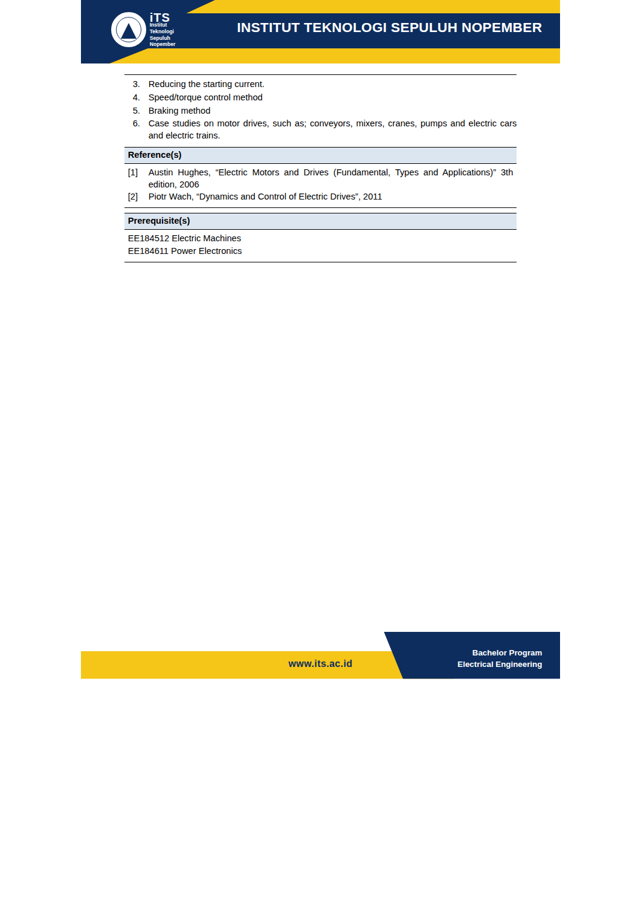INSTITUT TEKNOLOGI SEPULUH NOPEMBER
iTS
Institut
Teknologi
Sepuluh Nopember
Reducing the starting current.
Speed/torque control method
Braking method
Case studies on motor drives, such as; conveyors, mixers, cranes, pumps and electric cars and electric trains.
Reference(s)
[1] Austin Hughes, “Electric Motors and Drives (Fundamental, Types and Applications)” 3th edition, 2006
[2] Piotr Wach, “Dynamics and Control of Electric Drives”, 2011
Prerequisite(s)
EE184512 Electric Machines
EE184611 Power Electronics
www.its.ac.id
Bachelor Program
Electrical Engineering